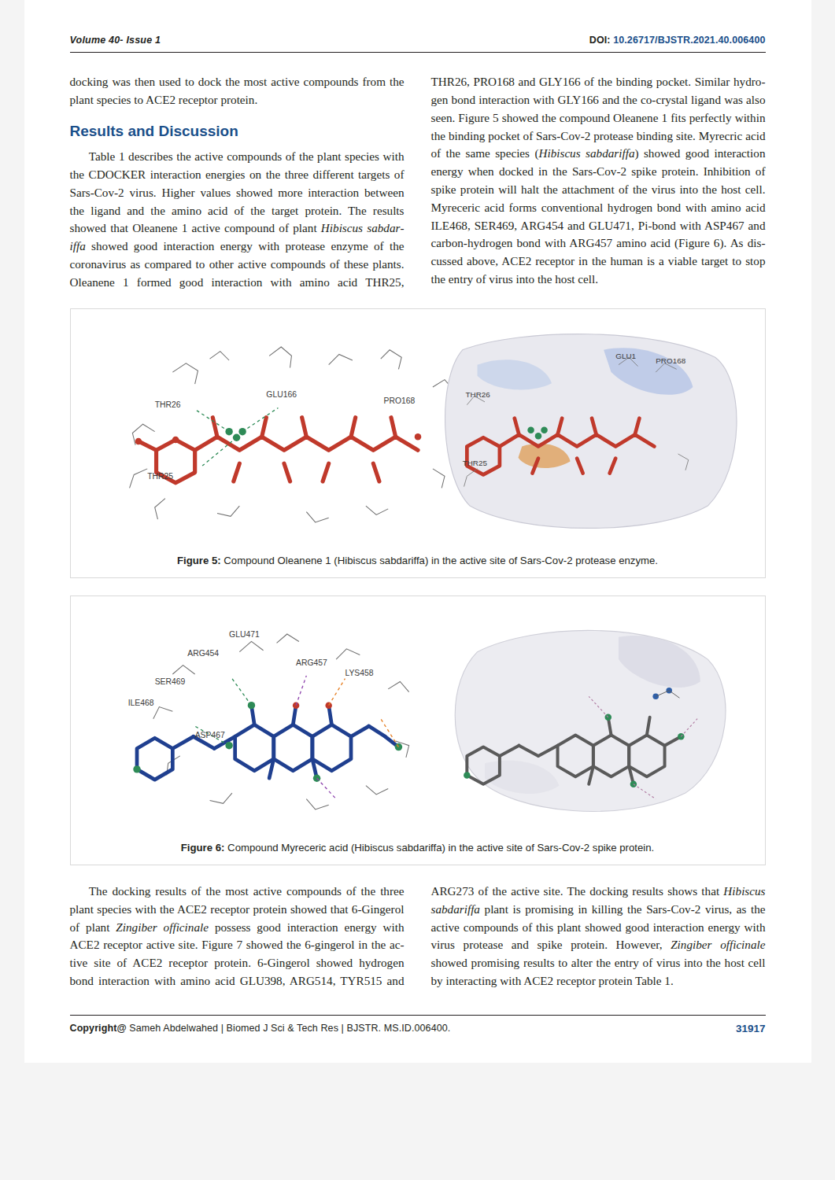Volume 40- Issue 1
DOI: 10.26717/BJSTR.2021.40.006400
docking was then used to dock the most active compounds from the plant species to ACE2 receptor protein.
Results and Discussion
Table 1 describes the active compounds of the plant species with the CDOCKER interaction energies on the three different targets of Sars-Cov-2 virus. Higher values showed more interaction between the ligand and the amino acid of the target protein. The results showed that Oleanene 1 active compound of plant Hibiscus sabdariffa showed good interaction energy with protease enzyme of the coronavirus as compared to other active compounds of these plants. Oleanene 1 formed good interaction with amino acid THR25, THR26, PRO168 and GLY166 of the binding pocket. Similar hydrogen bond interaction with GLY166 and the co-crystal ligand was also seen. Figure 5 showed the compound Oleanene 1 fits perfectly within the binding pocket of Sars-Cov-2 protease binding site. Myrecric acid of the same species (Hibiscus sabdariffa) showed good interaction energy when docked in the Sars-Cov-2 spike protein. Inhibition of spike protein will halt the attachment of the virus into the host cell. Myreceric acid forms conventional hydrogen bond with amino acid ILE468, SER469, ARG454 and GLU471, Pi-bond with ASP467 and carbon-hydrogen bond with ARG457 amino acid (Figure 6). As discussed above, ACE2 receptor in the human is a viable target to stop the entry of virus into the host cell.
GLU166 PRO168 THR26 THR25 GLU1 PRO168 THR26 THR25
Figure 5: Compound Oleanene 1 (Hibiscus sabdariffa) in the active site of Sars-Cov-2 protease enzyme.
GLU471 ARG454 ARG457 SER469 ILE468 ASP467 LYS458
Figure 6: Compound Myreceric acid (Hibiscus sabdariffa) in the active site of Sars-Cov-2 spike protein.
The docking results of the most active compounds of the three plant species with the ACE2 receptor protein showed that 6-Gingerol of plant Zingiber officinale possess good interaction energy with ACE2 receptor active site. Figure 7 showed the 6-gingerol in the active site of ACE2 receptor protein. 6-Gingerol showed hydrogen bond interaction with amino acid GLU398, ARG514, TYR515 and ARG273 of the active site. The docking results shows that Hibiscus sabdariffa plant is promising in killing the Sars-Cov-2 virus, as the active compounds of this plant showed good interaction energy with virus protease and spike protein. However, Zingiber officinale showed promising results to alter the entry of virus into the host cell by interacting with ACE2 receptor protein Table 1.
Copyright@ Sameh Abdelwahed | Biomed J Sci & Tech Res | BJSTR. MS.ID.006400.
31917